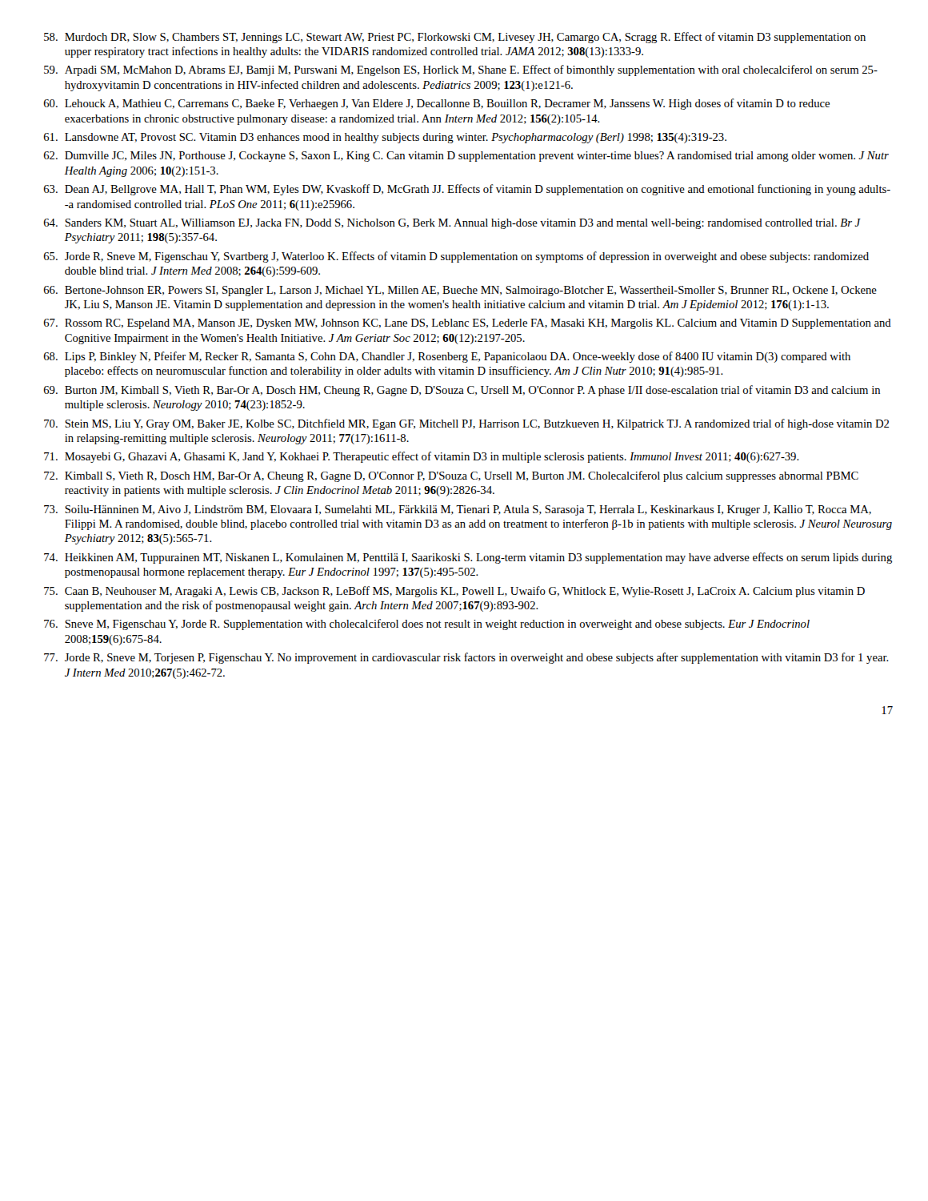Murdoch DR, Slow S, Chambers ST, Jennings LC, Stewart AW, Priest PC, Florkowski CM, Livesey JH, Camargo CA, Scragg R. Effect of vitamin D3 supplementation on upper respiratory tract infections in healthy adults: the VIDARIS randomized controlled trial. JAMA 2012; 308(13):1333-9.
Arpadi SM, McMahon D, Abrams EJ, Bamji M, Purswani M, Engelson ES, Horlick M, Shane E. Effect of bimonthly supplementation with oral cholecalciferol on serum 25-hydroxyvitamin D concentrations in HIV-infected children and adolescents. Pediatrics 2009; 123(1):e121-6.
Lehouck A, Mathieu C, Carremans C, Baeke F, Verhaegen J, Van Eldere J, Decallonne B, Bouillon R, Decramer M, Janssens W. High doses of vitamin D to reduce exacerbations in chronic obstructive pulmonary disease: a randomized trial. Ann Intern Med 2012; 156(2):105-14.
Lansdowne AT, Provost SC. Vitamin D3 enhances mood in healthy subjects during winter. Psychopharmacology (Berl) 1998; 135(4):319-23.
Dumville JC, Miles JN, Porthouse J, Cockayne S, Saxon L, King C. Can vitamin D supplementation prevent winter-time blues? A randomised trial among older women. J Nutr Health Aging 2006; 10(2):151-3.
Dean AJ, Bellgrove MA, Hall T, Phan WM, Eyles DW, Kvaskoff D, McGrath JJ. Effects of vitamin D supplementation on cognitive and emotional functioning in young adults--a randomised controlled trial. PLoS One 2011; 6(11):e25966.
Sanders KM, Stuart AL, Williamson EJ, Jacka FN, Dodd S, Nicholson G, Berk M. Annual high-dose vitamin D3 and mental well-being: randomised controlled trial. Br J Psychiatry 2011; 198(5):357-64.
Jorde R, Sneve M, Figenschau Y, Svartberg J, Waterloo K. Effects of vitamin D supplementation on symptoms of depression in overweight and obese subjects: randomized double blind trial. J Intern Med 2008; 264(6):599-609.
Bertone-Johnson ER, Powers SI, Spangler L, Larson J, Michael YL, Millen AE, Bueche MN, Salmoirago-Blotcher E, Wassertheil-Smoller S, Brunner RL, Ockene I, Ockene JK, Liu S, Manson JE. Vitamin D supplementation and depression in the women's health initiative calcium and vitamin D trial. Am J Epidemiol 2012; 176(1):1-13.
Rossom RC, Espeland MA, Manson JE, Dysken MW, Johnson KC, Lane DS, Leblanc ES, Lederle FA, Masaki KH, Margolis KL. Calcium and Vitamin D Supplementation and Cognitive Impairment in the Women's Health Initiative. J Am Geriatr Soc 2012; 60(12):2197-205.
Lips P, Binkley N, Pfeifer M, Recker R, Samanta S, Cohn DA, Chandler J, Rosenberg E, Papanicolaou DA. Once-weekly dose of 8400 IU vitamin D(3) compared with placebo: effects on neuromuscular function and tolerability in older adults with vitamin D insufficiency. Am J Clin Nutr 2010; 91(4):985-91.
Burton JM, Kimball S, Vieth R, Bar-Or A, Dosch HM, Cheung R, Gagne D, D'Souza C, Ursell M, O'Connor P. A phase I/II dose-escalation trial of vitamin D3 and calcium in multiple sclerosis. Neurology 2010; 74(23):1852-9.
Stein MS, Liu Y, Gray OM, Baker JE, Kolbe SC, Ditchfield MR, Egan GF, Mitchell PJ, Harrison LC, Butzkueven H, Kilpatrick TJ. A randomized trial of high-dose vitamin D2 in relapsing-remitting multiple sclerosis. Neurology 2011; 77(17):1611-8.
Mosayebi G, Ghazavi A, Ghasami K, Jand Y, Kokhaei P. Therapeutic effect of vitamin D3 in multiple sclerosis patients. Immunol Invest 2011; 40(6):627-39.
Kimball S, Vieth R, Dosch HM, Bar-Or A, Cheung R, Gagne D, O'Connor P, D'Souza C, Ursell M, Burton JM. Cholecalciferol plus calcium suppresses abnormal PBMC reactivity in patients with multiple sclerosis. J Clin Endocrinol Metab 2011; 96(9):2826-34.
Soilu-Hänninen M, Aivo J, Lindström BM, Elovaara I, Sumelahti ML, Färkkilä M, Tienari P, Atula S, Sarasoja T, Herrala L, Keskinarkaus I, Kruger J, Kallio T, Rocca MA, Filippi M. A randomised, double blind, placebo controlled trial with vitamin D3 as an add on treatment to interferon β-1b in patients with multiple sclerosis. J Neurol Neurosurg Psychiatry 2012; 83(5):565-71.
Heikkinen AM, Tuppurainen MT, Niskanen L, Komulainen M, Penttilä I, Saarikoski S. Long-term vitamin D3 supplementation may have adverse effects on serum lipids during postmenopausal hormone replacement therapy. Eur J Endocrinol 1997; 137(5):495-502.
Caan B, Neuhouser M, Aragaki A, Lewis CB, Jackson R, LeBoff MS, Margolis KL, Powell L, Uwaifo G, Whitlock E, Wylie-Rosett J, LaCroix A. Calcium plus vitamin D supplementation and the risk of postmenopausal weight gain. Arch Intern Med 2007;167(9):893-902.
Sneve M, Figenschau Y, Jorde R. Supplementation with cholecalciferol does not result in weight reduction in overweight and obese subjects. Eur J Endocrinol 2008;159(6):675-84.
Jorde R, Sneve M, Torjesen P, Figenschau Y. No improvement in cardiovascular risk factors in overweight and obese subjects after supplementation with vitamin D3 for 1 year. J Intern Med 2010;267(5):462-72.
17